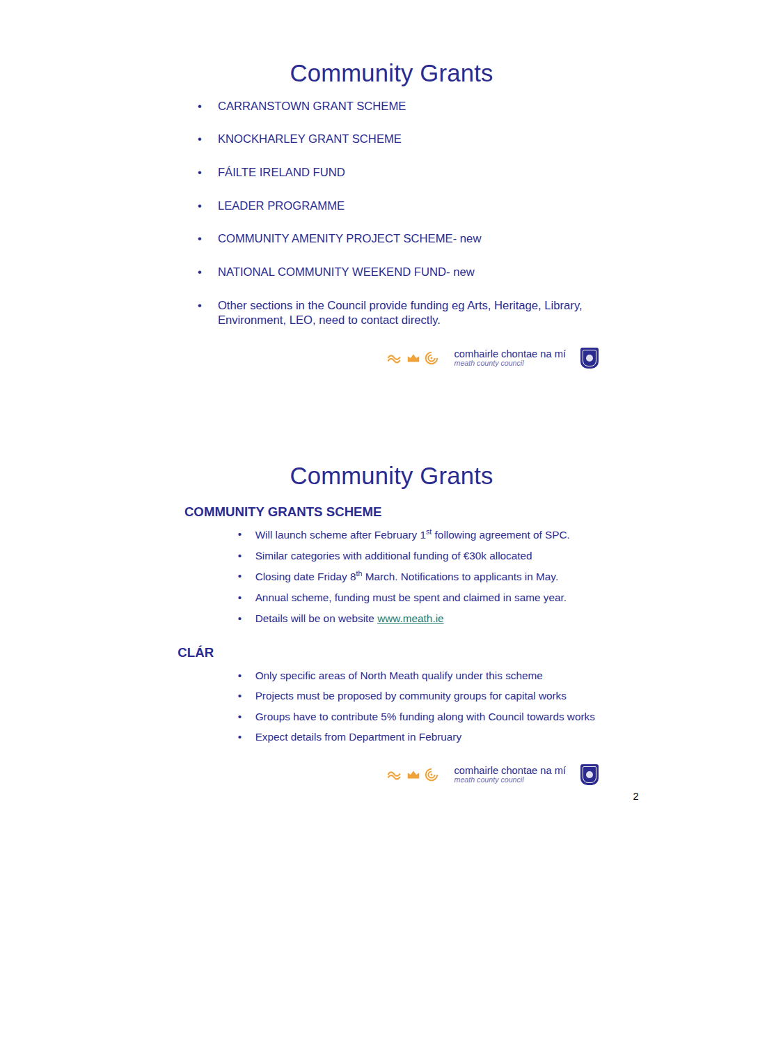Community Grants
CARRANSTOWN GRANT SCHEME
KNOCKHARLEY GRANT SCHEME
FÁILTE IRELAND FUND
LEADER PROGRAMME
COMMUNITY AMENITY PROJECT SCHEME- new
NATIONAL COMMUNITY WEEKEND FUND- new
Other sections in the Council provide funding eg Arts, Heritage, Library, Environment, LEO, need to contact directly.
comhairle chontae na mí
meath county council
Community Grants
COMMUNITY GRANTS SCHEME
Will launch scheme after February 1st following agreement of SPC.
Similar categories with additional funding of €30k allocated
Closing date Friday 8th March. Notifications to applicants in May.
Annual scheme, funding must be spent and claimed in same year.
Details will be on website www.meath.ie
CLÁR
Only specific areas of North Meath qualify under this scheme
Projects must be proposed by community groups for capital works
Groups have to contribute 5% funding along with Council towards works
Expect details from Department in February
comhairle chontae na mí
meath county council
2